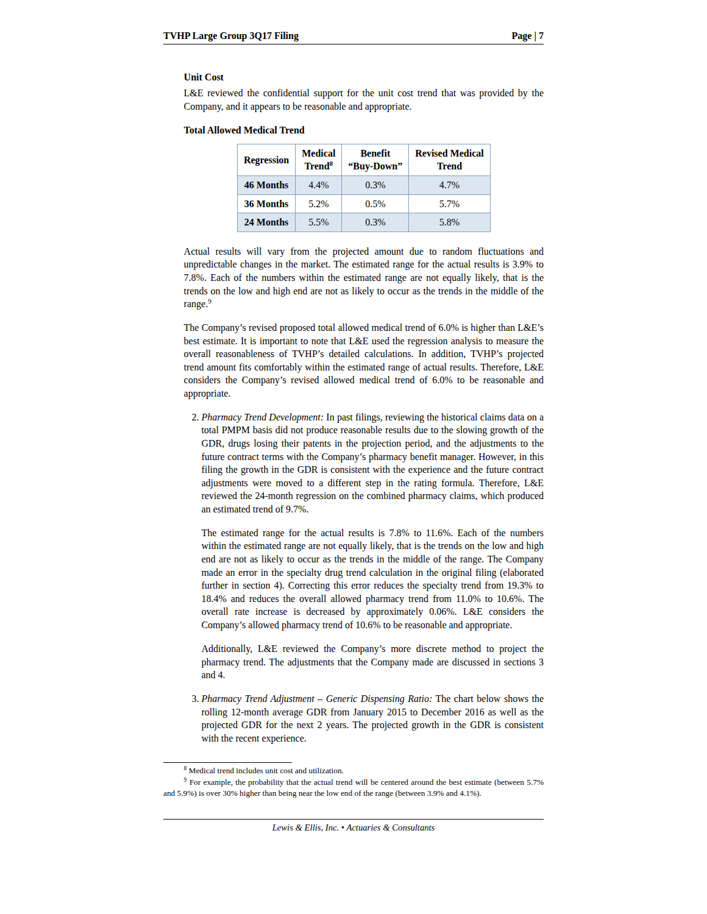TVHP Large Group 3Q17 Filing
Page | 7
Unit Cost
L&E reviewed the confidential support for the unit cost trend that was provided by the Company, and it appears to be reasonable and appropriate.
Total Allowed Medical Trend
| Regression | Medical Trend 8 | Benefit “Buy-Down” | Revised Medical Trend |
| --- | --- | --- | --- |
| 46 Months | 4.4% | 0.3% | 4.7% |
| 36 Months | 5.2% | 0.5% | 5.7% |
| 24 Months | 5.5% | 0.3% | 5.8% |
Actual results will vary from the projected amount due to random fluctuations and unpredictable changes in the market. The estimated range for the actual results is 3.9% to 7.8%. Each of the numbers within the estimated range are not equally likely, that is the trends on the low and high end are not as likely to occur as the trends in the middle of the range.9
The Company’s revised proposed total allowed medical trend of 6.0% is higher than L&E’s best estimate. It is important to note that L&E used the regression analysis to measure the overall reasonableness of TVHP’s detailed calculations. In addition, TVHP’s projected trend amount fits comfortably within the estimated range of actual results. Therefore, L&E considers the Company’s revised allowed medical trend of 6.0% to be reasonable and appropriate.
Pharmacy Trend Development: In past filings, reviewing the historical claims data on a total PMPM basis did not produce reasonable results due to the slowing growth of the GDR, drugs losing their patents in the projection period, and the adjustments to the future contract terms with the Company’s pharmacy benefit manager. However, in this filing the growth in the GDR is consistent with the experience and the future contract adjustments were moved to a different step in the rating formula. Therefore, L&E reviewed the 24-month regression on the combined pharmacy claims, which produced an estimated trend of 9.7%.
The estimated range for the actual results is 7.8% to 11.6%. Each of the numbers within the estimated range are not equally likely, that is the trends on the low and high end are not as likely to occur as the trends in the middle of the range. The Company made an error in the specialty drug trend calculation in the original filing (elaborated further in section 4). Correcting this error reduces the specialty trend from 19.3% to 18.4% and reduces the overall allowed pharmacy trend from 11.0% to 10.6%. The overall rate increase is decreased by approximately 0.06%. L&E considers the Company’s allowed pharmacy trend of 10.6% to be reasonable and appropriate.
Additionally, L&E reviewed the Company’s more discrete method to project the pharmacy trend. The adjustments that the Company made are discussed in sections 3 and 4.
Pharmacy Trend Adjustment – Generic Dispensing Ratio: The chart below shows the rolling 12-month average GDR from January 2015 to December 2016 as well as the projected GDR for the next 2 years. The projected growth in the GDR is consistent with the recent experience.
8 Medical trend includes unit cost and utilization.
9 For example, the probability that the actual trend will be centered around the best estimate (between 5.7% and 5.9%) is over 30% higher than being near the low end of the range (between 3.9% and 4.1%).
Lewis & Ellis, Inc. • Actuaries & Consultants